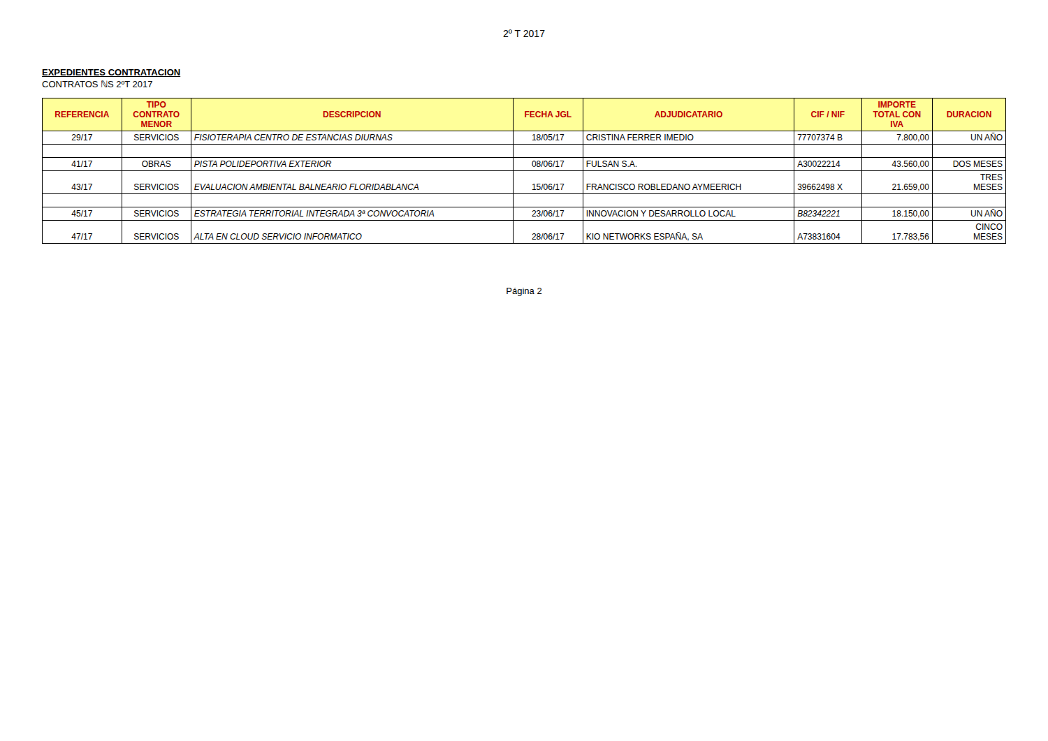2º T 2017
EXPEDIENTES CONTRATACION
CONTRATOS ℕS 2ºT 2017
| REFERENCIA | TIPO CONTRATO MENOR | DESCRIPCION | FECHA JGL | ADJUDICATARIO | CIF / NIF | IMPORTE TOTAL CON IVA | DURACION |
| --- | --- | --- | --- | --- | --- | --- | --- |
| 29/17 | SERVICIOS | FISIOTERAPIA CENTRO DE ESTANCIAS DIURNAS | 18/05/17 | CRISTINA FERRER IMEDIO | 77707374 B | 7.800,00 | UN AÑO |
| 41/17 | OBRAS | PISTA POLIDEPORTIVA EXTERIOR | 08/06/17 | FULSAN S.A. | A30022214 | 43.560,00 | DOS MESES |
| 43/17 | SERVICIOS | EVALUACION AMBIENTAL BALNEARIO FLORIDABLANCA | 15/06/17 | FRANCISCO ROBLEDANO AYMEERICH | 39662498 X | 21.659,00 | TRES MESES |
| 45/17 | SERVICIOS | ESTRATEGIA TERRITORIAL INTEGRADA 3ª CONVOCATORIA | 23/06/17 | INNOVACION Y DESARROLLO LOCAL | B82342221 | 18.150,00 | UN AÑO |
| 47/17 | SERVICIOS | ALTA EN CLOUD SERVICIO INFORMATICO | 28/06/17 | KIO NETWORKS ESPAÑA, SA | A73831604 | 17.783,56 | CINCO MESES |
Página 2